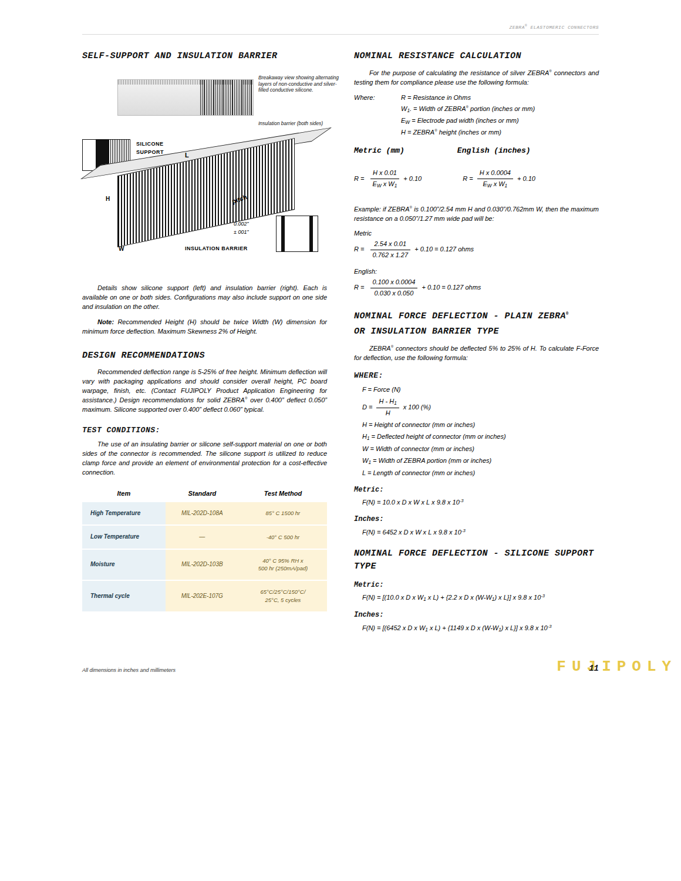ZEBRA® ELASTOMERIC CONNECTORS
Self-Support and Insulation Barrier
Breakaway view showing alternating layers of non-conductive and silver-filled conductive silicone.
Insulation barrier (both sides)
SILICONE
SUPPORT
ZEBRA®
L
pitch
H
W
0.002”
± 001”
INSULATION BARRIER
Details show silicone support (left) and insulation barrier (right). Each is available on one or both sides. Configurations may also include support on one side and insulation on the other.
Note: Recommended Height (H) should be twice Width (W) dimension for minimum force deflection. Maximum Skewness 2% of Height.
Design Recommendations
Recommended deflection range is 5-25% of free height. Minimum deflection will vary with packaging applications and should consider overall height, PC board warpage, finish, etc. (Contact FUJIPOLY Product Application Engineering for assistance.) Design recommendations for solid ZEBRA® over 0.400” deflect 0.050” maximum. Silicone supported over 0.400” deflect 0.060” typical.
Test Conditions:
The use of an insulating barrier or silicone self-support material on one or both sides of the connector is recommended. The silicone support is utilized to reduce clamp force and provide an element of environmental protection for a cost-effective connection.
| Item | Standard | Test Method |
| --- | --- | --- |
| High Temperature | MIL-202D-108A | 85° C 1500 hr |
| Low Temperature | — | -40° C 500 hr |
| Moisture | MIL-202D-103B | 40° C 95% RH x 500 hr (250mA/pad) |
| Thermal cycle | MIL-202E-107G | 65°C/25°C/150°C/ 25°C, 5 cycles |
Nominal Resistance Calculation
For the purpose of calculating the resistance of silver ZEBRA® connectors and testing them for compliance please use the following formula:
Where:
R = Resistance in Ohms
W1. = Width of ZEBRA® portion (inches or mm)
EW = Electrode pad width (inches or mm)
H = ZEBRA® height (inches or mm)
Metric (mm)
English (inches)
R = H x 0.01 EW x W1 + 0.10
R = H x 0.0004 EW x W1 + 0.10
Example: if ZEBRA® is 0.100”/2.54 mm H and 0.030”/0.762mm W, then the maximum resistance on a 0.050”/1.27 mm wide pad will be:
Metric
R = 2.54 x 0.01 0.762 x 1.27 + 0.10 = 0.127 ohms
English:
R = 0.100 x 0.0004 0.030 x 0.050 + 0.10 = 0.127 ohms
Nominal Force Deflection - Plain Zebra®
or Insulation Barrier Type
ZEBRA® connectors should be deflected 5% to 25% of H. To calculate F-Force for deflection, use the following formula:
Where:
F = Force (N)
D = H - H1 H x 100 (%)
H = Height of connector (mm or inches)
H1 = Deflected height of connector (mm or inches)
W = Width of connector (mm or inches)
W1 = Width of ZEBRA portion (mm or inches)
L = Length of connector (mm or inches)
Metric:
F(N) = 10.0 x D x W x L x 9.8 x 10-3
Inches:
F(N) = 6452 x D x W x L x 9.8 x 10-3
Nominal Force Deflection - Silicone Support Type
Metric:
F(N) = [(10.0 x D x W1 x L) + {2.2 x D x (W-W1) x L}] x 9.8 x 10-3
Inches:
F(N) = [(6452 x D x W1 x L) + {1149 x D x (W-W1) x L}] x 9.8 x 10-3
All dimensions in inches and millimeters
FUJIPOLY
11